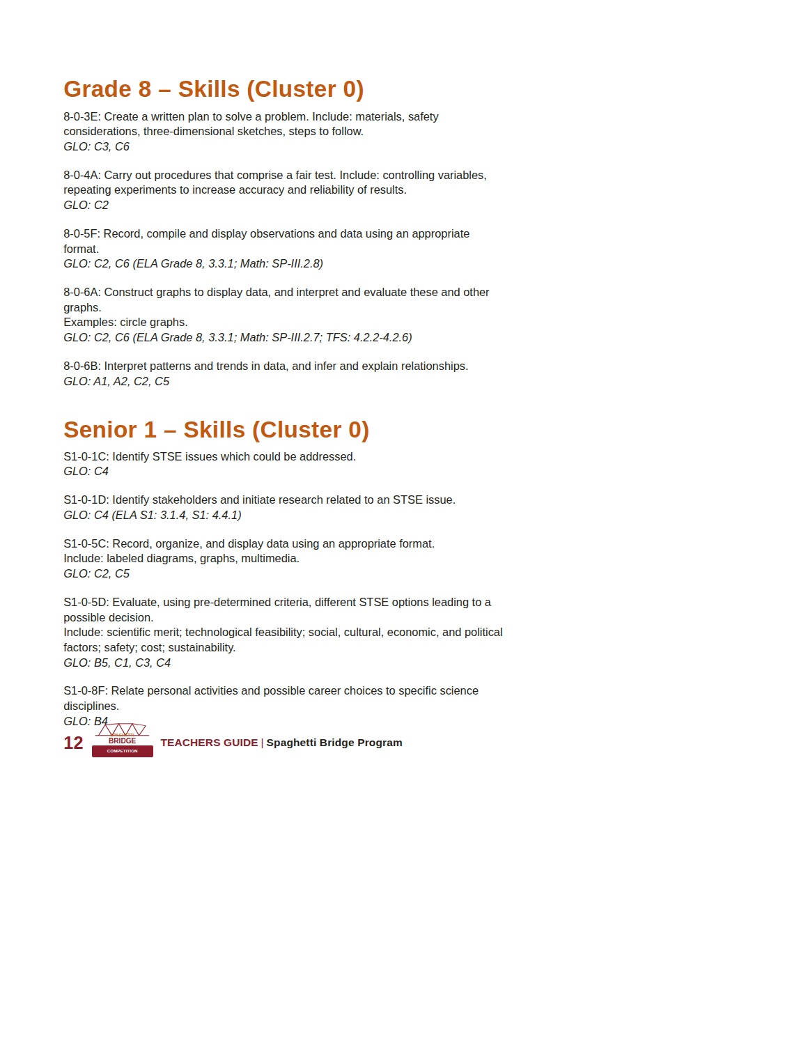Grade 8 – Skills (Cluster 0)
8-0-3E: Create a written plan to solve a problem. Include: materials, safety considerations, three-dimensional sketches, steps to follow. GLO: C3, C6
8-0-4A: Carry out procedures that comprise a fair test. Include: controlling variables, repeating experiments to increase accuracy and reliability of results. GLO: C2
8-0-5F: Record, compile and display observations and data using an appropriate format. GLO: C2, C6 (ELA Grade 8, 3.3.1; Math: SP-III.2.8)
8-0-6A: Construct graphs to display data, and interpret and evaluate these and other graphs. Examples: circle graphs. GLO: C2, C6 (ELA Grade 8, 3.3.1; Math: SP-III.2.7; TFS: 4.2.2-4.2.6)
8-0-6B: Interpret patterns and trends in data, and infer and explain relationships. GLO: A1, A2, C2, C5
Senior 1 – Skills (Cluster 0)
S1-0-1C: Identify STSE issues which could be addressed. GLO: C4
S1-0-1D: Identify stakeholders and initiate research related to an STSE issue. GLO: C4 (ELA S1: 3.1.4, S1: 4.4.1)
S1-0-5C: Record, organize, and display data using an appropriate format. Include: labeled diagrams, graphs, multimedia. GLO: C2, C5
S1-0-5D: Evaluate, using pre-determined criteria, different STSE options leading to a possible decision. Include: scientific merit; technological feasibility; social, cultural, economic, and political factors; safety; cost; sustainability. GLO: B5, C1, C3, C4
S1-0-8F: Relate personal activities and possible career choices to specific science disciplines. GLO: B4
12
SPAGHETTIBRIDGE
COMPETITION
TEACHERS GUIDE|Spaghetti Bridge Program